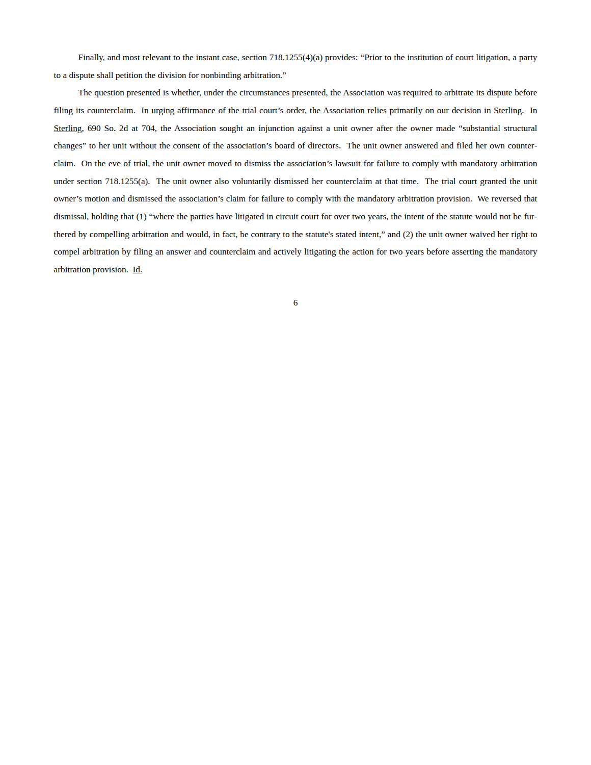Finally, and most relevant to the instant case, section 718.1255(4)(a) provides: “Prior to the institution of court litigation, a party to a dispute shall petition the division for nonbinding arbitration.”
The question presented is whether, under the circumstances presented, the Association was required to arbitrate its dispute before filing its counterclaim. In urging affirmance of the trial court’s order, the Association relies primarily on our decision in Sterling. In Sterling, 690 So. 2d at 704, the Association sought an injunction against a unit owner after the owner made “substantial structural changes” to her unit without the consent of the association’s board of directors. The unit owner answered and filed her own counterclaim. On the eve of trial, the unit owner moved to dismiss the association’s lawsuit for failure to comply with mandatory arbitration under section 718.1255(a). The unit owner also voluntarily dismissed her counterclaim at that time. The trial court granted the unit owner’s motion and dismissed the association’s claim for failure to comply with the mandatory arbitration provision. We reversed that dismissal, holding that (1) “where the parties have litigated in circuit court for over two years, the intent of the statute would not be furthered by compelling arbitration and would, in fact, be contrary to the statute's stated intent,” and (2) the unit owner waived her right to compel arbitration by filing an answer and counterclaim and actively litigating the action for two years before asserting the mandatory arbitration provision. Id.
6